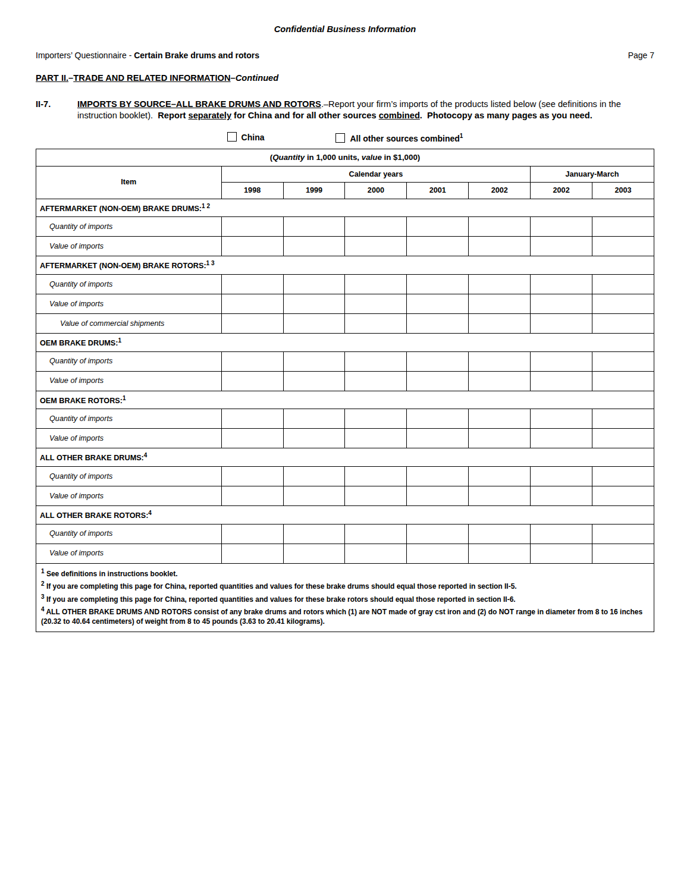Confidential Business Information
Importers’ Questionnaire - Certain Brake drums and rotors
Page 7
PART II.–TRADE AND RELATED INFORMATION–Continued
II-7.
IMPORTS BY SOURCE–ALL BRAKE DRUMS AND ROTORS.–Report your firm’s imports of the products listed below (see definitions in the instruction booklet). Report separately for China and for all other sources combined. Photocopy as many pages as you need.
China
All other sources combined1
| ( Quantity in 1,000 units, value in $1,000) |
| Item | Calendar years | January-March |
| 1998 | 1999 | 2000 | 2001 | 2002 | 2002 | 2003 |
| AFTERMARKET (NON-OEM) BRAKE DRUMS: 1 2 |
| Quantity of imports | | | | | | | |
| Value of imports | | | | | | | |
| AFTERMARKET (NON-OEM) BRAKE ROTORS: 1 3 |
| Quantity of imports | | | | | | | |
| Value of imports | | | | | | | |
| Value of commercial shipments | | | | | | | |
| OEM BRAKE DRUMS: 1 |
| Quantity of imports | | | | | | | |
| Value of imports | | | | | | | |
| OEM BRAKE ROTORS: 1 |
| Quantity of imports | | | | | | | |
| Value of imports | | | | | | | |
| ALL OTHER BRAKE DRUMS: 4 |
| Quantity of imports | | | | | | | |
| Value of imports | | | | | | | |
| ALL OTHER BRAKE ROTORS: 4 |
| Quantity of imports | | | | | | | |
| Value of imports | | | | | | | |
1 See definitions in instructions booklet.
2 If you are completing this page for China, reported quantities and values for these brake drums should equal those reported in section II-5.
3 If you are completing this page for China, reported quantities and values for these brake rotors should equal those reported in section II-6.
4 ALL OTHER BRAKE DRUMS AND ROTORS consist of any brake drums and rotors which (1) are NOT made of gray cst iron and (2) do NOT range in diameter from 8 to 16 inches (20.32 to 40.64 centimeters) of weight from 8 to 45 pounds (3.63 to 20.41 kilograms).